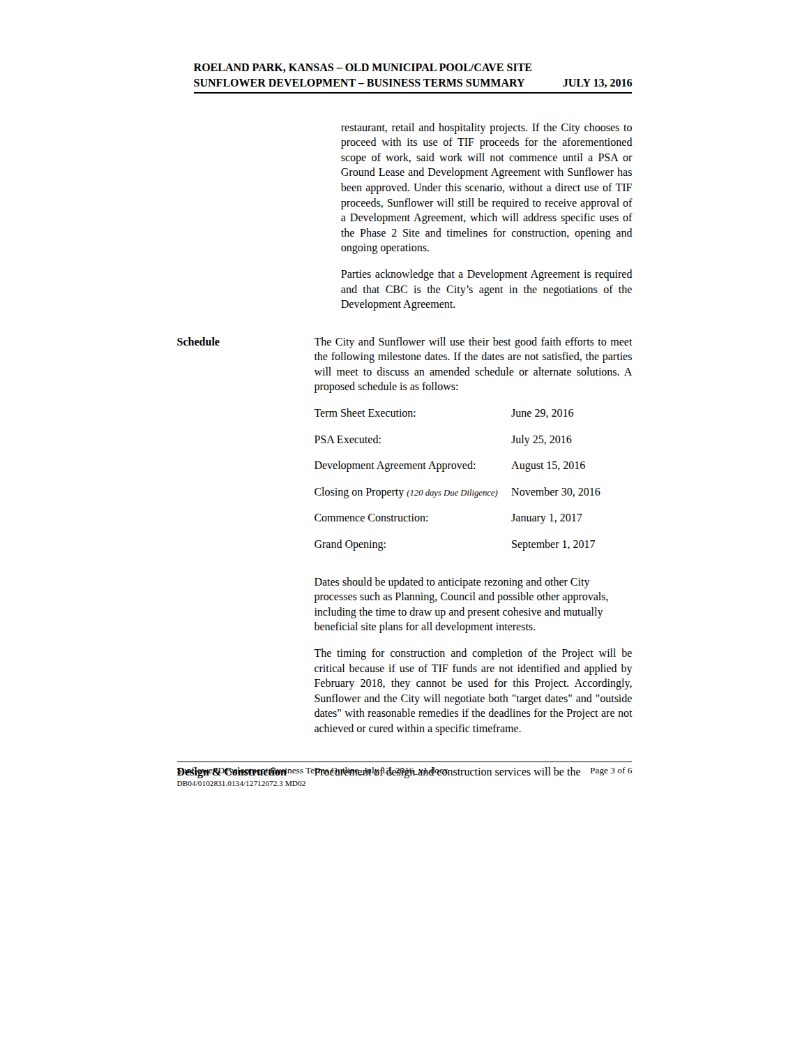ROELAND PARK, KANSAS – OLD MUNICIPAL POOL/CAVE SITE SUNFLOWER DEVELOPMENT – BUSINESS TERMS SUMMARY JULY 13, 2016
restaurant, retail and hospitality projects. If the City chooses to proceed with its use of TIF proceeds for the aforementioned scope of work, said work will not commence until a PSA or Ground Lease and Development Agreement with Sunflower has been approved. Under this scenario, without a direct use of TIF proceeds, Sunflower will still be required to receive approval of a Development Agreement, which will address specific uses of the Phase 2 Site and timelines for construction, opening and ongoing operations.
Parties acknowledge that a Development Agreement is required and that CBC is the City’s agent in the negotiations of the Development Agreement.
Schedule
The City and Sunflower will use their best good faith efforts to meet the following milestone dates. If the dates are not satisfied, the parties will meet to discuss an amended schedule or alternate solutions. A proposed schedule is as follows:
| Term Sheet Execution: | June 29, 2016 |
| PSA Executed: | July 25, 2016 |
| Development Agreement Approved: | August 15, 2016 |
| Closing on Property (120 days Due Diligence) | November 30, 2016 |
| Commence Construction: | January 1, 2017 |
| Grand Opening: | September 1, 2017 |
Dates should be updated to anticipate rezoning and other City processes such as Planning, Council and possible other approvals, including the time to draw up and present cohesive and mutually beneficial site plans for all development interests.
The timing for construction and completion of the Project will be critical because if use of TIF funds are not identified and applied by February 2018, they cannot be used for this Project. Accordingly, Sunflower and the City will negotiate both "target dates" and "outside dates" with reasonable remedies if the deadlines for the Project are not achieved or cured within a specific timeframe.
Design & Construction
Procurement of design and construction services will be the
Sunflower Development Business Terms Outline_July 13, 2016_v1.docx Page 3 of 6
DB04/0102831.0134/12712672.3 MD02